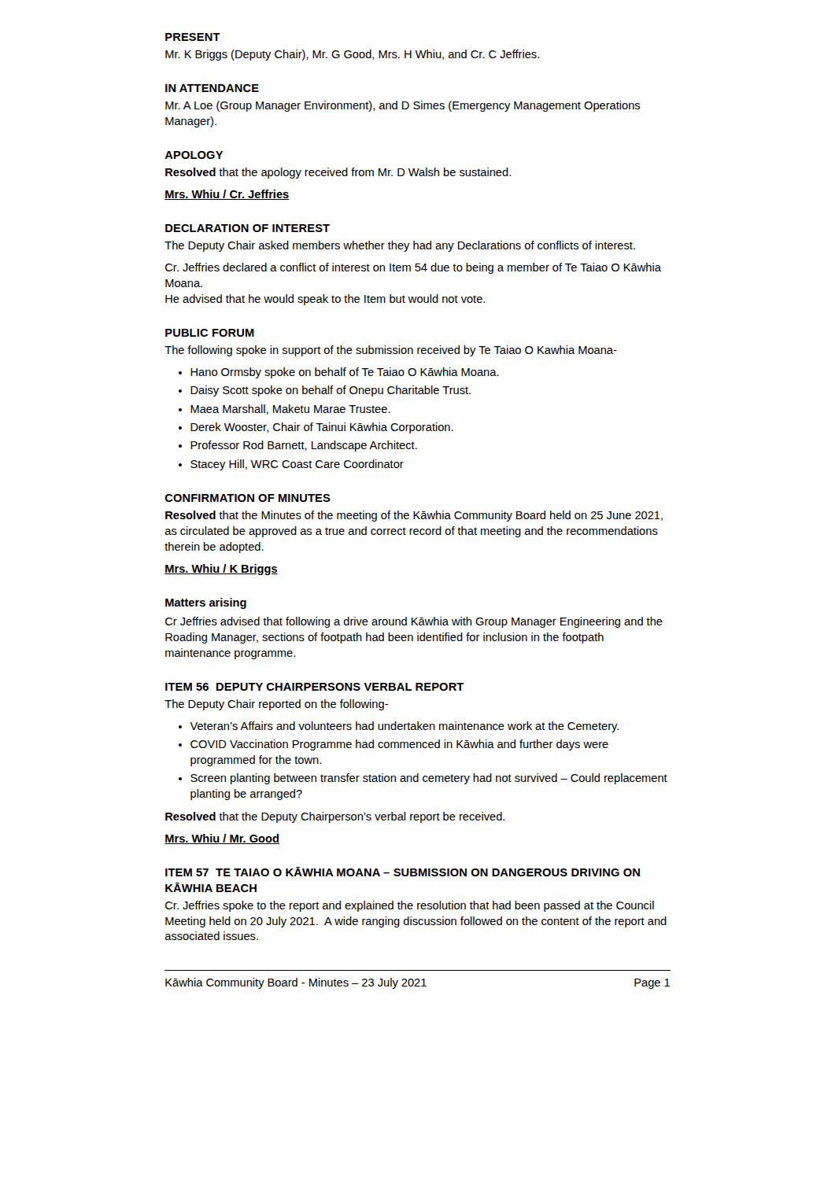Present
Mr. K Briggs (Deputy Chair), Mr. G Good, Mrs. H Whiu, and Cr. C Jeffries.
In Attendance
Mr. A Loe (Group Manager Environment), and D Simes (Emergency Management Operations Manager).
Apology
Resolved that the apology received from Mr. D Walsh be sustained.
Mrs. Whiu / Cr. Jeffries
Declaration of Interest
The Deputy Chair asked members whether they had any Declarations of conflicts of interest.
Cr. Jeffries declared a conflict of interest on Item 54 due to being a member of Te Taiao O Kāwhia Moana.
He advised that he would speak to the Item but would not vote.
Public Forum
The following spoke in support of the submission received by Te Taiao O Kawhia Moana-
Hano Ormsby spoke on behalf of Te Taiao O Kāwhia Moana.
Daisy Scott spoke on behalf of Onepu Charitable Trust.
Maea Marshall, Maketu Marae Trustee.
Derek Wooster, Chair of Tainui Kāwhia Corporation.
Professor Rod Barnett, Landscape Architect.
Stacey Hill, WRC Coast Care Coordinator
Confirmation of Minutes
Resolved that the Minutes of the meeting of the Kāwhia Community Board held on 25 June 2021, as circulated be approved as a true and correct record of that meeting and the recommendations therein be adopted.
Mrs. Whiu / K Briggs
Matters arising
Cr Jeffries advised that following a drive around Kāwhia with Group Manager Engineering and the Roading Manager, sections of footpath had been identified for inclusion in the footpath maintenance programme.
Item 56 Deputy Chairpersons Verbal Report
The Deputy Chair reported on the following-
Veteran’s Affairs and volunteers had undertaken maintenance work at the Cemetery.
COVID Vaccination Programme had commenced in Kāwhia and further days were programmed for the town.
Screen planting between transfer station and cemetery had not survived – Could replacement planting be arranged?
Resolved that the Deputy Chairperson’s verbal report be received.
Mrs. Whiu / Mr. Good
Item 57 Te Taiao O Kāwhia Moana – Submission on Dangerous Driving on Kāwhia Beach
Cr. Jeffries spoke to the report and explained the resolution that had been passed at the Council Meeting held on 20 July 2021. A wide ranging discussion followed on the content of the report and associated issues.
Kāwhia Community Board - Minutes – 23 July 2021
Page 1